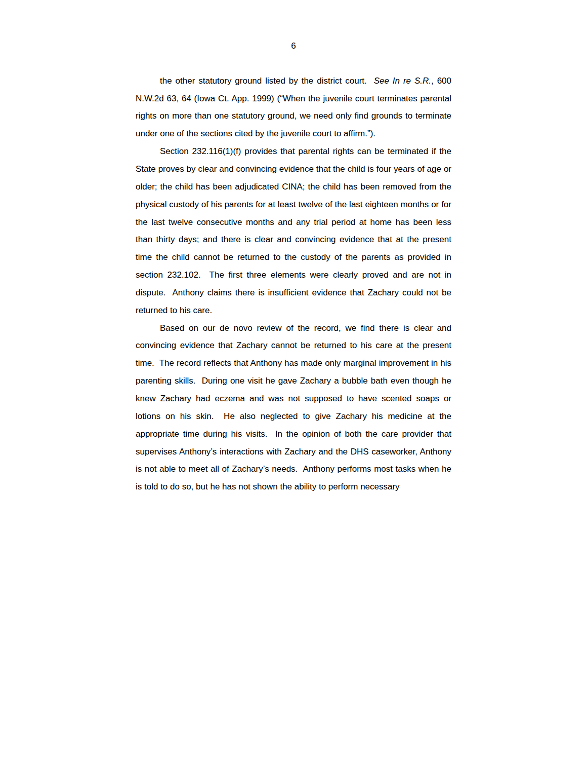6
the other statutory ground listed by the district court. See In re S.R., 600 N.W.2d 63, 64 (Iowa Ct. App. 1999) (“When the juvenile court terminates parental rights on more than one statutory ground, we need only find grounds to terminate under one of the sections cited by the juvenile court to affirm.”).
Section 232.116(1)(f) provides that parental rights can be terminated if the State proves by clear and convincing evidence that the child is four years of age or older; the child has been adjudicated CINA; the child has been removed from the physical custody of his parents for at least twelve of the last eighteen months or for the last twelve consecutive months and any trial period at home has been less than thirty days; and there is clear and convincing evidence that at the present time the child cannot be returned to the custody of the parents as provided in section 232.102. The first three elements were clearly proved and are not in dispute. Anthony claims there is insufficient evidence that Zachary could not be returned to his care.
Based on our de novo review of the record, we find there is clear and convincing evidence that Zachary cannot be returned to his care at the present time. The record reflects that Anthony has made only marginal improvement in his parenting skills. During one visit he gave Zachary a bubble bath even though he knew Zachary had eczema and was not supposed to have scented soaps or lotions on his skin. He also neglected to give Zachary his medicine at the appropriate time during his visits. In the opinion of both the care provider that supervises Anthony’s interactions with Zachary and the DHS caseworker, Anthony is not able to meet all of Zachary’s needs. Anthony performs most tasks when he is told to do so, but he has not shown the ability to perform necessary